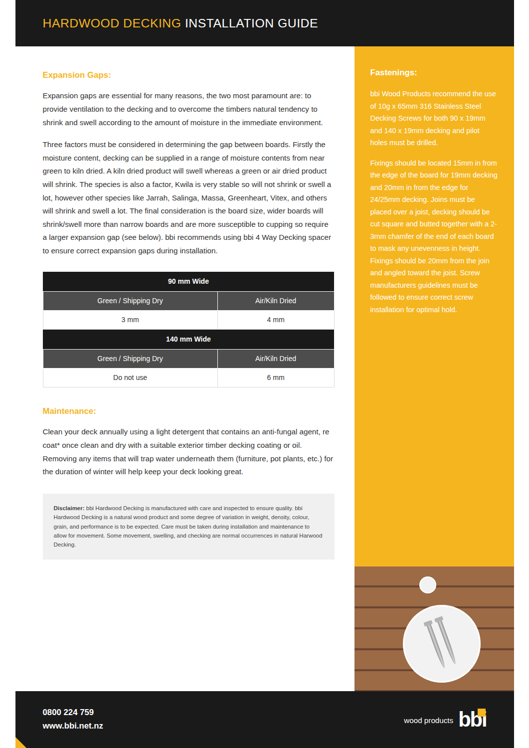HARDWOOD DECKING INSTALLATION GUIDE
Expansion Gaps:
Expansion gaps are essential for many reasons, the two most paramount are: to provide ventilation to the decking and to overcome the timbers natural tendency to shrink and swell according to the amount of moisture in the immediate environment.
Three factors must be considered in determining the gap between boards. Firstly the moisture content, decking can be supplied in a range of moisture contents from near green to kiln dried. A kiln dried product will swell whereas a green or air dried product will shrink. The species is also a factor, Kwila is very stable so will not shrink or swell a lot, however other species like Jarrah, Salinga, Massa, Greenheart, Vitex, and others will shrink and swell a lot. The final consideration is the board size, wider boards will shrink/swell more than narrow boards and are more susceptible to cupping so require a larger expansion gap (see below). bbi recommends using bbi 4 Way Decking spacer to ensure correct expansion gaps during installation.
| 90 mm Wide |
| --- |
| Green / Shipping Dry | Air/Kiln Dried |
| 3 mm | 4 mm |
| 140 mm Wide |
| Green / Shipping Dry | Air/Kiln Dried |
| Do not use | 6 mm |
Maintenance:
Clean your deck annually using a light detergent that contains an anti-fungal agent, re coat* once clean and dry with a suitable exterior timber decking coating or oil. Removing any items that will trap water underneath them (furniture, pot plants, etc.) for the duration of winter will help keep your deck looking great.
Disclaimer: bbi Hardwood Decking is manufactured with care and inspected to ensure quality. bbi Hardwood Decking is a natural wood product and some degree of variation in weight, density, colour, grain, and performance is to be expected. Care must be taken during installation and maintenance to allow for movement. Some movement, swelling, and checking are normal occurrences in natural Harwood Decking.
Fastenings:
bbi Wood Products recommend the use of 10g x 65mm 316 Stainless Steel Decking Screws for both 90 x 19mm and 140 x 19mm decking and pilot holes must be drilled.
Fixings should be located 15mm in from the edge of the board for 19mm decking and 20mm in from the edge for 24/25mm decking. Joins must be placed over a joist, decking should be cut square and butted together with a 2-3mm chamfer of the end of each board to mask any unevenness in height. Fixings should be 20mm from the join and angled toward the joist. Screw manufacturers guidelines must be followed to ensure correct screw installation for optimal hold.
0800 224 759
www.bbi.net.nz
wood products
bbi